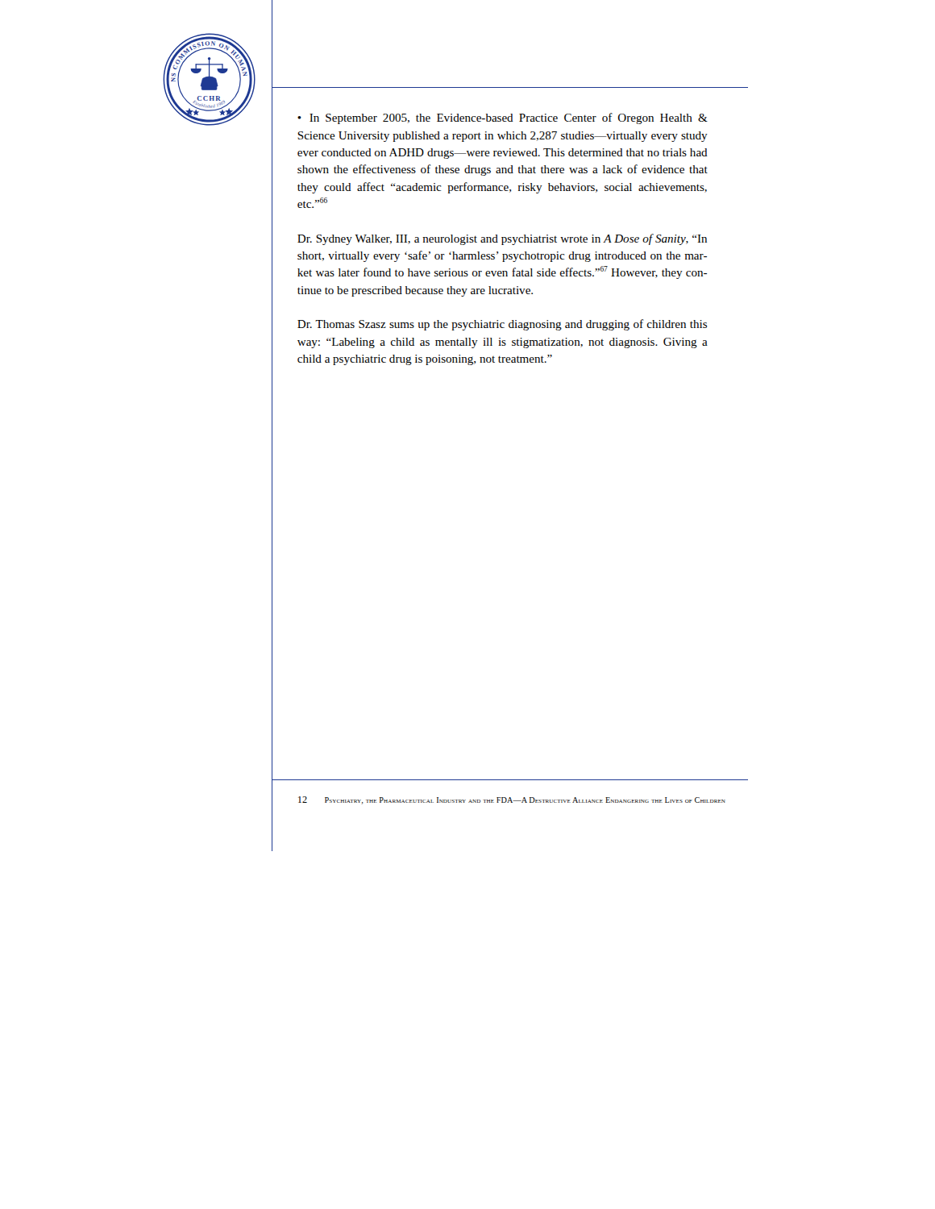CITIZENS COMMISSION ON HUMAN RIGHTS CCHR Established 1969
•In September 2005, the Evidence-based Practice Center of Oregon Health & Science University published a report in which 2,287 studies—virtually every study ever conducted on ADHD drugs—were reviewed. This determined that no trials had shown the effectiveness of these drugs and that there was a lack of evidence that they could affect “academic performance, risky behaviors, social achievements, etc.”66
Dr. Sydney Walker, III, a neurologist and psychiatrist wrote in A Dose of Sanity, “In short, virtually every ‘safe’ or ‘harmless’ psychotropic drug introduced on the market was later found to have serious or even fatal side effects.”67 However, they continue to be prescribed because they are lucrative.
Dr. Thomas Szasz sums up the psychiatric diagnosing and drugging of children this way: “Labeling a child as mentally ill is stigmatization, not diagnosis. Giving a child a psychiatric drug is poisoning, not treatment.”
12 Psychiatry, the Pharmaceutical Industry and the FDA—A Destructive Alliance Endangering the Lives of Children